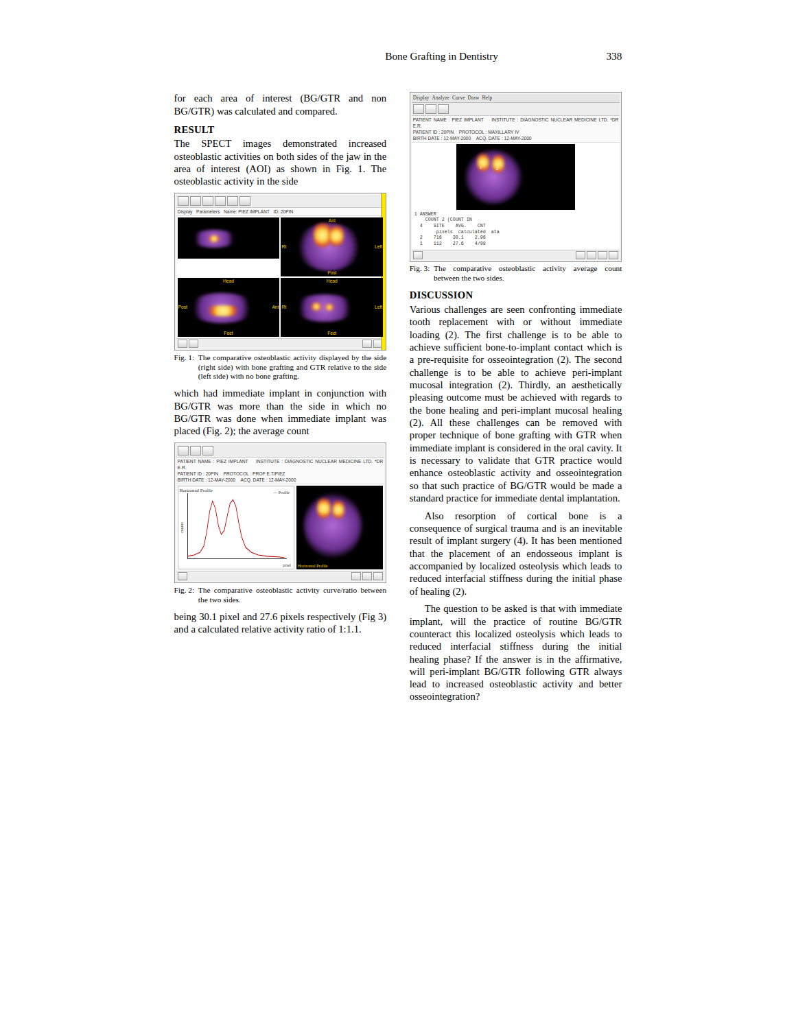Bone Grafting in Dentistry 338
for each area of interest (BG/GTR and non BG/GTR) was calculated and compared.
Result
The SPECT images demonstrated increased osteoblastic activities on both sides of the jaw in the area of interest (AOI) as shown in Fig. 1. The osteoblastic activity in the side
Display Parameters Name: PIEZ IMPLANT ID: 20PIN
Ant
Rt
Left
Post
Head
Post
Ant
Feet
Head
Rt
Left
Feet
Fig. 1: The comparative osteoblastic activity displayed by the side (right side) with bone grafting and GTR relative to the side (left side) with no bone grafting.
which had immediate implant in conjunction with BG/GTR was more than the side in which no BG/GTR was done when immediate implant was placed (Fig. 2); the average count
PATIENT NAME : PIEZ IMPLANT INSTITUTE : DIAGNOSTIC NUCLEAR MEDICINE LTD. *DR E.R.
PATIENT ID : 20PIN PROTOCOL : PROF E.T/PIEZ
BIRTH DATE : 12-MAY-2000 ACQ. DATE : 12-MAY-2000
Horizontal Profile
counts
pixel
— Profile
Horizontal Profile
Fig. 2: The comparative osteoblastic activity curve/ratio between the two sides.
being 30.1 pixel and 27.6 pixels respectively (Fig 3) and a calculated relative activity ratio of 1:1.1.
Display Analyze Curve Draw Help
PATIENT NAME : PIEZ IMPLANT INSTITUTE : DIAGNOSTIC NUCLEAR MEDICINE LTD. *DR E.R.
PATIENT ID : 20PIN PROTOCOL : MAXILLARY IV
BIRTH DATE : 12-MAY-2000 ACQ. DATE : 12-MAY-2000
1
2
1 ANSWER
COUNT 2 (COUNT IN
4 SITE AVG. CNT
pixels calculated ata
2 716 30.1 2.96
1 112 27.6 4/98
Fig. 3: The comparative osteoblastic activity average count between the two sides.
Discussion
Various challenges are seen confronting immediate tooth replacement with or without immediate loading (2). The first challenge is to be able to achieve sufficient bone-to-implant contact which is a pre-requisite for osseointegration (2). The second challenge is to be able to achieve peri-implant mucosal integration (2). Thirdly, an aesthetically pleasing outcome must be achieved with regards to the bone healing and peri-implant mucosal healing (2). All these challenges can be removed with proper technique of bone grafting with GTR when immediate implant is considered in the oral cavity. It is necessary to validate that GTR practice would enhance osteoblastic activity and osseointegration so that such practice of BG/GTR would be made a standard practice for immediate dental implantation.
Also resorption of cortical bone is a consequence of surgical trauma and is an inevitable result of implant surgery (4). It has been mentioned that the placement of an endosseous implant is accompanied by localized osteolysis which leads to reduced interfacial stiffness during the initial phase of healing (2).
The question to be asked is that with immediate implant, will the practice of routine BG/GTR counteract this localized osteolysis which leads to reduced interfacial stiffness during the initial healing phase? If the answer is in the affirmative, will peri-implant BG/GTR following GTR always lead to increased osteoblastic activity and better osseointegration?